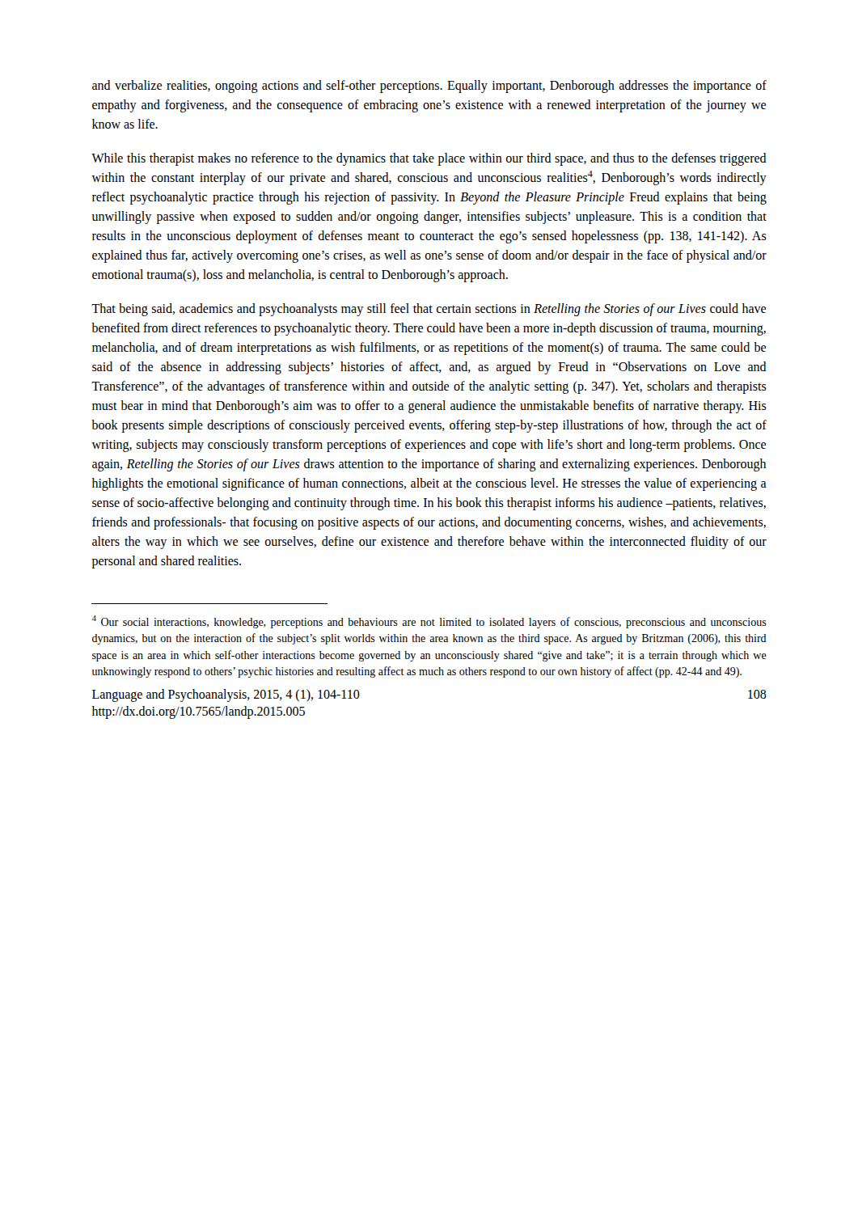and verbalize realities, ongoing actions and self-other perceptions. Equally important, Denborough addresses the importance of empathy and forgiveness, and the consequence of embracing one’s existence with a renewed interpretation of the journey we know as life.
While this therapist makes no reference to the dynamics that take place within our third space, and thus to the defenses triggered within the constant interplay of our private and shared, conscious and unconscious realities4, Denborough’s words indirectly reflect psychoanalytic practice through his rejection of passivity. In Beyond the Pleasure Principle Freud explains that being unwillingly passive when exposed to sudden and/or ongoing danger, intensifies subjects’ unpleasure. This is a condition that results in the unconscious deployment of defenses meant to counteract the ego’s sensed hopelessness (pp. 138, 141-142). As explained thus far, actively overcoming one’s crises, as well as one’s sense of doom and/or despair in the face of physical and/or emotional trauma(s), loss and melancholia, is central to Denborough’s approach.
That being said, academics and psychoanalysts may still feel that certain sections in Retelling the Stories of our Lives could have benefited from direct references to psychoanalytic theory. There could have been a more in-depth discussion of trauma, mourning, melancholia, and of dream interpretations as wish fulfilments, or as repetitions of the moment(s) of trauma. The same could be said of the absence in addressing subjects’ histories of affect, and, as argued by Freud in “Observations on Love and Transference”, of the advantages of transference within and outside of the analytic setting (p. 347). Yet, scholars and therapists must bear in mind that Denborough’s aim was to offer to a general audience the unmistakable benefits of narrative therapy. His book presents simple descriptions of consciously perceived events, offering step-by-step illustrations of how, through the act of writing, subjects may consciously transform perceptions of experiences and cope with life’s short and long-term problems. Once again, Retelling the Stories of our Lives draws attention to the importance of sharing and externalizing experiences. Denborough highlights the emotional significance of human connections, albeit at the conscious level. He stresses the value of experiencing a sense of socio-affective belonging and continuity through time. In his book this therapist informs his audience –patients, relatives, friends and professionals- that focusing on positive aspects of our actions, and documenting concerns, wishes, and achievements, alters the way in which we see ourselves, define our existence and therefore behave within the interconnected fluidity of our personal and shared realities.
4 Our social interactions, knowledge, perceptions and behaviours are not limited to isolated layers of conscious, preconscious and unconscious dynamics, but on the interaction of the subject’s split worlds within the area known as the third space. As argued by Britzman (2006), this third space is an area in which self-other interactions become governed by an unconsciously shared “give and take”; it is a terrain through which we unknowingly respond to others’ psychic histories and resulting affect as much as others respond to our own history of affect (pp. 42-44 and 49).
Language and Psychoanalysis, 2015, 4 (1), 104-110
http://dx.doi.org/10.7565/landp.2015.005
108